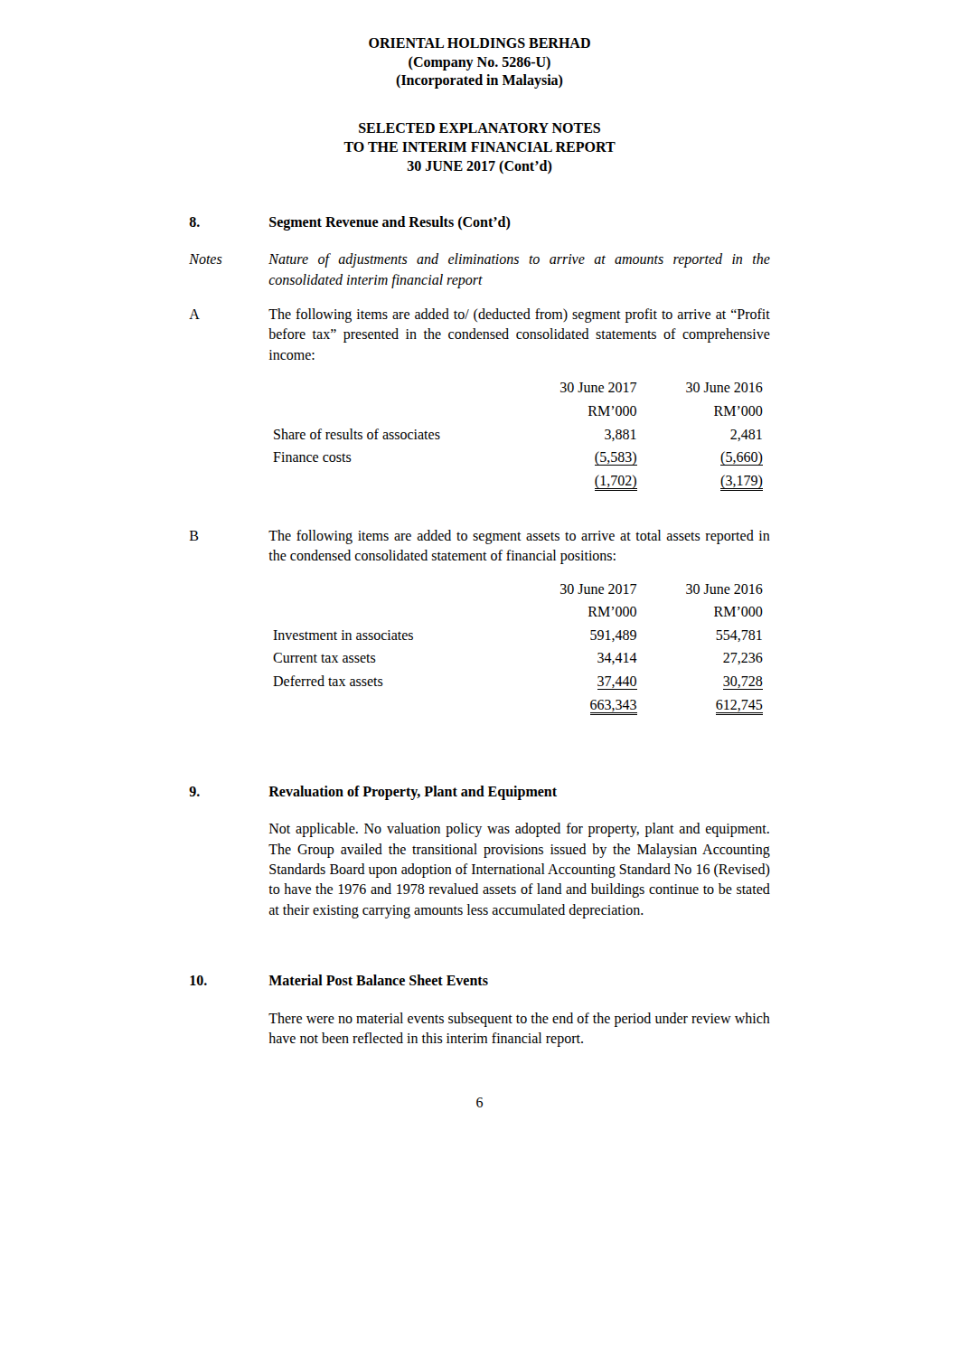ORIENTAL HOLDINGS BERHAD
(Company No. 5286-U)
(Incorporated in Malaysia)
SELECTED EXPLANATORY NOTES
TO THE INTERIM FINANCIAL REPORT
30 JUNE 2017 (Cont’d)
8.
Segment Revenue and Results (Cont’d)
Notes
Nature of adjustments and eliminations to arrive at amounts reported in the consolidated interim financial report
A
The following items are added to/ (deducted from) segment profit to arrive at “Profit before tax” presented in the condensed consolidated statements of comprehensive income:
| | 30 June 2017 | 30 June 2016 |
| | RM’000 | RM’000 |
| Share of results of associates | 3,881 | 2,481 |
| Finance costs | (5,583) | (5,660) |
| | (1,702) | (3,179) |
B
The following items are added to segment assets to arrive at total assets reported in the condensed consolidated statement of financial positions:
| | 30 June 2017 | 30 June 2016 |
| | RM’000 | RM’000 |
| Investment in associates | 591,489 | 554,781 |
| Current tax assets | 34,414 | 27,236 |
| Deferred tax assets | 37,440 | 30,728 |
| | 663,343 | 612,745 |
9.
Revaluation of Property, Plant and Equipment
Not applicable. No valuation policy was adopted for property, plant and equipment. The Group availed the transitional provisions issued by the Malaysian Accounting Standards Board upon adoption of International Accounting Standard No 16 (Revised) to have the 1976 and 1978 revalued assets of land and buildings continue to be stated at their existing carrying amounts less accumulated depreciation.
10.
Material Post Balance Sheet Events
There were no material events subsequent to the end of the period under review which have not been reflected in this interim financial report.
6